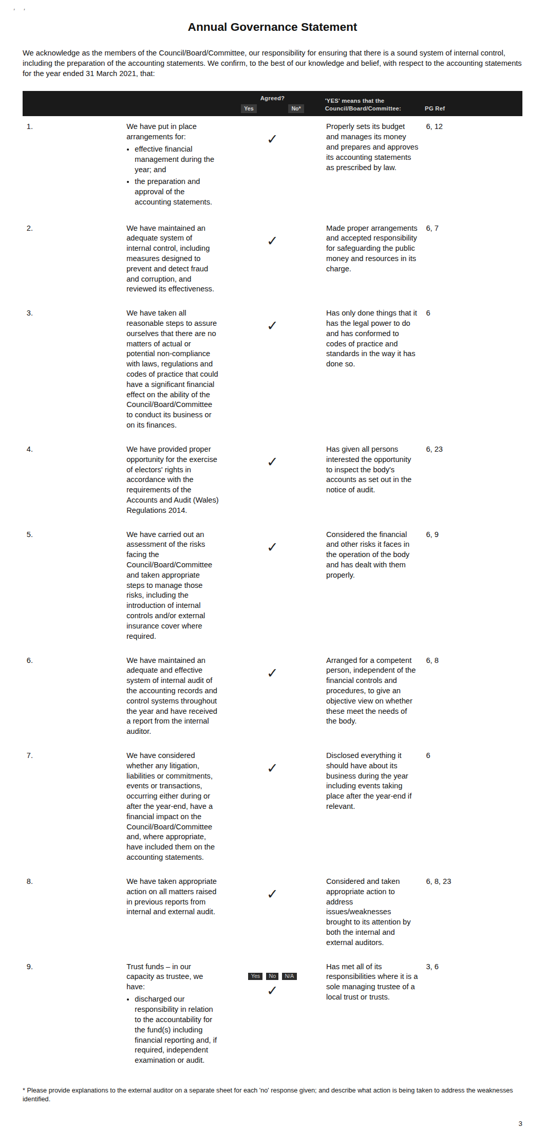′ ′
Annual Governance Statement
We acknowledge as the members of the Council/Board/Committee, our responsibility for ensuring that there is a sound system of internal control, including the preparation of the accounting statements. We confirm, to the best of our knowledge and belief, with respect to the accounting statements for the year ended 31 March 2021, that:
| | Agreed? Yes No* | 'YES' means that the Council/Board/Committee: | PG Ref |
| --- | --- | --- | --- |
| 1. | We have put in place arrangements for: effective financial management during the year; and the preparation and approval of the accounting statements. | ✓ | Properly sets its budget and manages its money and prepares and approves its accounting statements as prescribed by law. | 6, 12 |
| 2. | We have maintained an adequate system of internal control, including measures designed to prevent and detect fraud and corruption, and reviewed its effectiveness. | ✓ | Made proper arrangements and accepted responsibility for safeguarding the public money and resources in its charge. | 6, 7 |
| 3. | We have taken all reasonable steps to assure ourselves that there are no matters of actual or potential non-compliance with laws, regulations and codes of practice that could have a significant financial effect on the ability of the Council/Board/Committee to conduct its business or on its finances. | ✓ | Has only done things that it has the legal power to do and has conformed to codes of practice and standards in the way it has done so. | 6 |
| 4. | We have provided proper opportunity for the exercise of electors' rights in accordance with the requirements of the Accounts and Audit (Wales) Regulations 2014. | ✓ | Has given all persons interested the opportunity to inspect the body's accounts as set out in the notice of audit. | 6, 23 |
| 5. | We have carried out an assessment of the risks facing the Council/Board/Committee and taken appropriate steps to manage those risks, including the introduction of internal controls and/or external insurance cover where required. | ✓ | Considered the financial and other risks it faces in the operation of the body and has dealt with them properly. | 6, 9 |
| 6. | We have maintained an adequate and effective system of internal audit of the accounting records and control systems throughout the year and have received a report from the internal auditor. | ✓ | Arranged for a competent person, independent of the financial controls and procedures, to give an objective view on whether these meet the needs of the body. | 6, 8 |
| 7. | We have considered whether any litigation, liabilities or commitments, events or transactions, occurring either during or after the year-end, have a financial impact on the Council/Board/Committee and, where appropriate, have included them on the accounting statements. | ✓ | Disclosed everything it should have about its business during the year including events taking place after the year-end if relevant. | 6 |
| 8. | We have taken appropriate action on all matters raised in previous reports from internal and external audit. | ✓ | Considered and taken appropriate action to address issues/weaknesses brought to its attention by both the internal and external auditors. | 6, 8, 23 |
| 9. | Trust funds – in our capacity as trustee, we have: discharged our responsibility in relation to the accountability for the fund(s) including financial reporting and, if required, independent examination or audit. | Yes No N/A ✓ | Has met all of its responsibilities where it is a sole managing trustee of a local trust or trusts. | 3, 6 |
* Please provide explanations to the external auditor on a separate sheet for each 'no' response given; and describe what action is being taken to address the weaknesses identified.
3